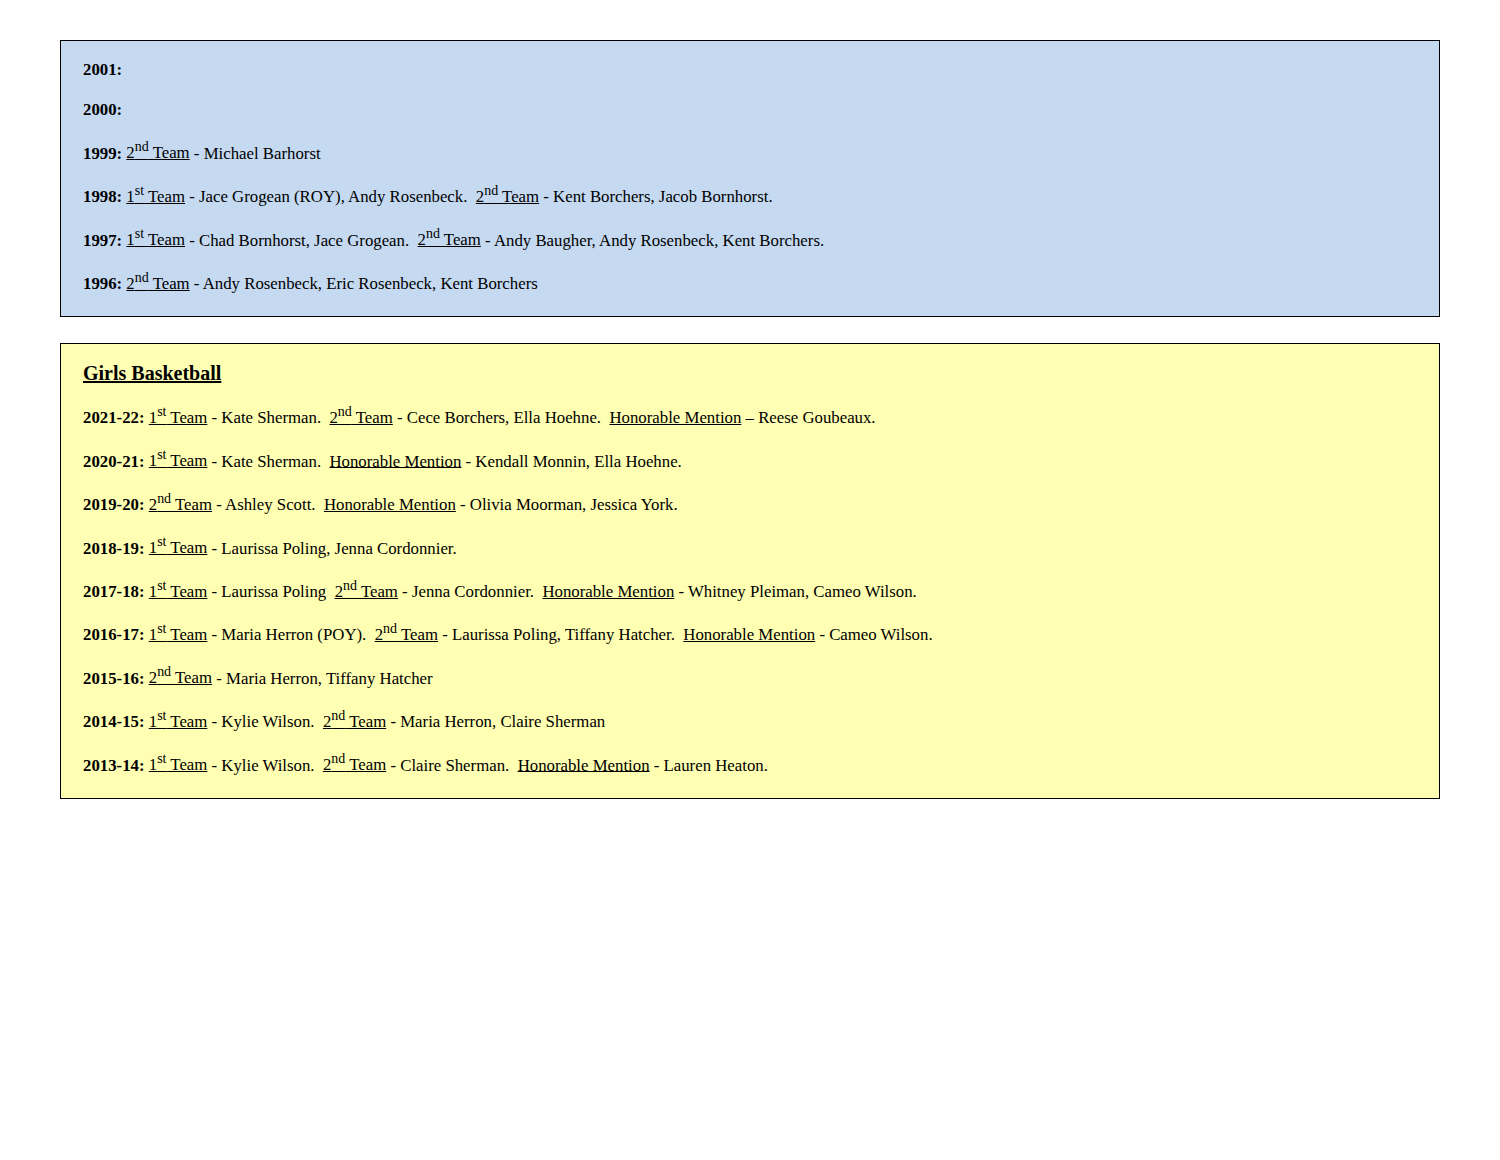2001:
2000:
1999: 2nd Team - Michael Barhorst
1998: 1st Team - Jace Grogean (ROY), Andy Rosenbeck. 2nd Team - Kent Borchers, Jacob Bornhorst.
1997: 1st Team - Chad Bornhorst, Jace Grogean. 2nd Team - Andy Baugher, Andy Rosenbeck, Kent Borchers.
1996: 2nd Team - Andy Rosenbeck, Eric Rosenbeck, Kent Borchers
Girls Basketball
2021-22: 1st Team - Kate Sherman. 2nd Team - Cece Borchers, Ella Hoehne. Honorable Mention – Reese Goubeaux.
2020-21: 1st Team - Kate Sherman. Honorable Mention - Kendall Monnin, Ella Hoehne.
2019-20: 2nd Team - Ashley Scott. Honorable Mention - Olivia Moorman, Jessica York.
2018-19: 1st Team - Laurissa Poling, Jenna Cordonnier.
2017-18: 1st Team - Laurissa Poling 2nd Team - Jenna Cordonnier. Honorable Mention - Whitney Pleiman, Cameo Wilson.
2016-17: 1st Team - Maria Herron (POY). 2nd Team - Laurissa Poling, Tiffany Hatcher. Honorable Mention - Cameo Wilson.
2015-16: 2nd Team - Maria Herron, Tiffany Hatcher
2014-15: 1st Team - Kylie Wilson. 2nd Team - Maria Herron, Claire Sherman
2013-14: 1st Team - Kylie Wilson. 2nd Team - Claire Sherman. Honorable Mention - Lauren Heaton.